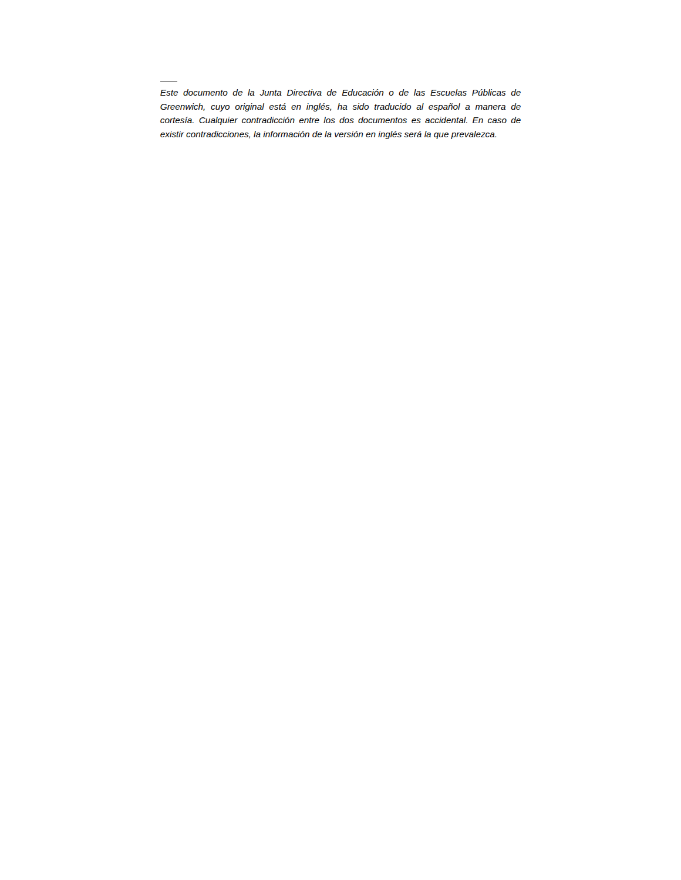Este documento de la Junta Directiva de Educación o de las Escuelas Públicas de Greenwich, cuyo original está en inglés, ha sido traducido al español a manera de cortesía. Cualquier contradicción entre los dos documentos es accidental. En caso de existir contradicciones, la información de la versión en inglés será la que prevalezca.